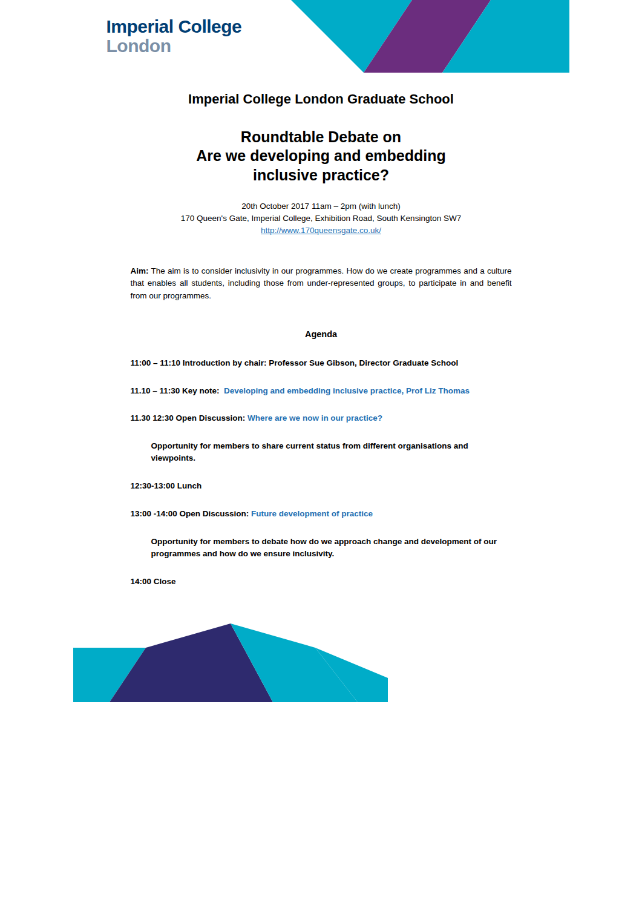Imperial College London
Imperial College London Graduate School
Roundtable Debate on
Are we developing and embedding
inclusive practice?
20th October 2017 11am – 2pm (with lunch)
170 Queen's Gate, Imperial College, Exhibition Road, South Kensington SW7
http://www.170queensgate.co.uk/
Aim: The aim is to consider inclusivity in our programmes. How do we create programmes and a culture that enables all students, including those from under-represented groups, to participate in and benefit from our programmes.
Agenda
11:00 – 11:10 Introduction by chair: Professor Sue Gibson, Director Graduate School
11.10 – 11:30 Key note: Developing and embedding inclusive practice, Prof Liz Thomas
11.30 12:30 Open Discussion: Where are we now in our practice?
Opportunity for members to share current status from different organisations and viewpoints.
12:30-13:00 Lunch
13:00 -14:00 Open Discussion: Future development of practice
Opportunity for members to debate how do we approach change and development of our programmes and how do we ensure inclusivity.
14:00 Close